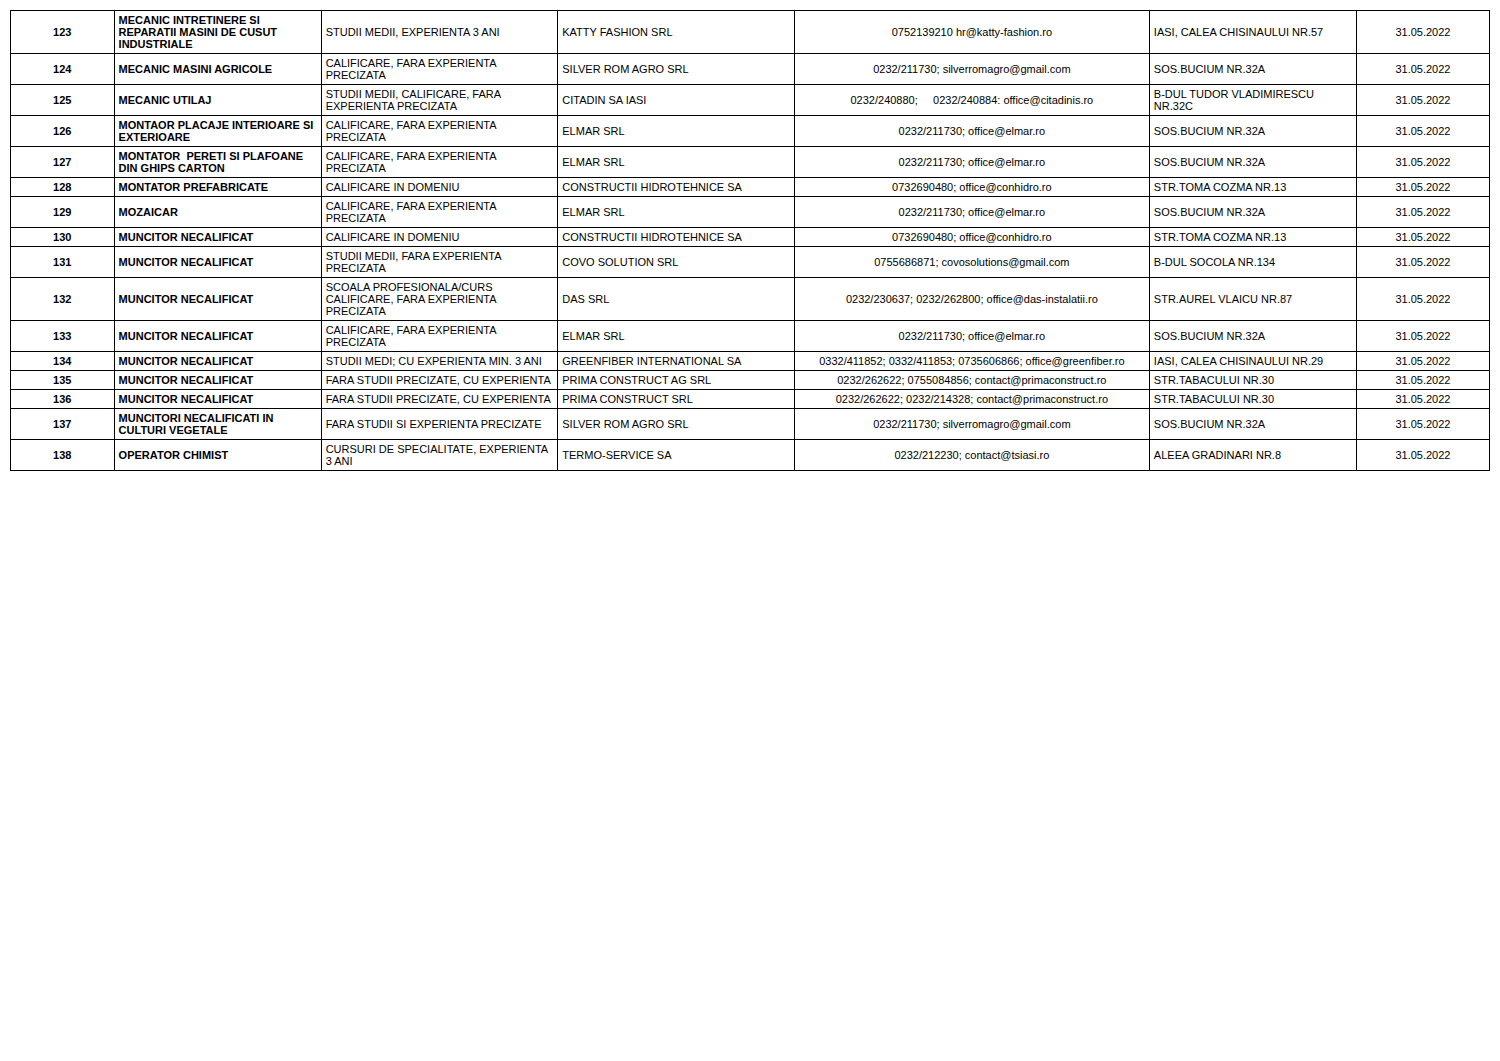| 123 | MECANIC INTRETINERE SI REPARATII MASINI DE CUSUT INDUSTRIALE | STUDII MEDII, EXPERIENTA 3 ANI | KATTY FASHION SRL | 0752139210 hr@katty-fashion.ro | IASI, CALEA CHISINAULUI NR.57 | 31.05.2022 |
| 124 | MECANIC MASINI AGRICOLE | CALIFICARE, FARA EXPERIENTA PRECIZATA | SILVER ROM AGRO SRL | 0232/211730; silverromagro@gmail.com | SOS.BUCIUM NR.32A | 31.05.2022 |
| 125 | MECANIC UTILAJ | STUDII MEDII, CALIFICARE, FARA EXPERIENTA PRECIZATA | CITADIN SA IASI | 0232/240880; 0232/240884: office@citadinis.ro | B-DUL TUDOR VLADIMIRESCU NR.32C | 31.05.2022 |
| 126 | MONTAOR PLACAJE INTERIOARE SI EXTERIOARE | CALIFICARE, FARA EXPERIENTA PRECIZATA | ELMAR SRL | 0232/211730; office@elmar.ro | SOS.BUCIUM NR.32A | 31.05.2022 |
| 127 | MONTATOR PERETI SI PLAFOANE DIN GHIPS CARTON | CALIFICARE, FARA EXPERIENTA PRECIZATA | ELMAR SRL | 0232/211730; office@elmar.ro | SOS.BUCIUM NR.32A | 31.05.2022 |
| 128 | MONTATOR PREFABRICATE | CALIFICARE IN DOMENIU | CONSTRUCTII HIDROTEHNICE SA | 0732690480; office@conhidro.ro | STR.TOMA COZMA NR.13 | 31.05.2022 |
| 129 | MOZAICAR | CALIFICARE, FARA EXPERIENTA PRECIZATA | ELMAR SRL | 0232/211730; office@elmar.ro | SOS.BUCIUM NR.32A | 31.05.2022 |
| 130 | MUNCITOR NECALIFICAT | CALIFICARE IN DOMENIU | CONSTRUCTII HIDROTEHNICE SA | 0732690480; office@conhidro.ro | STR.TOMA COZMA NR.13 | 31.05.2022 |
| 131 | MUNCITOR NECALIFICAT | STUDII MEDII, FARA EXPERIENTA PRECIZATA | COVO SOLUTION SRL | 0755686871; covosolutions@gmail.com | B-DUL SOCOLA NR.134 | 31.05.2022 |
| 132 | MUNCITOR NECALIFICAT | SCOALA PROFESIONALA/CURS CALIFICARE, FARA EXPERIENTA PRECIZATA | DAS SRL | 0232/230637; 0232/262800; office@das-instalatii.ro | STR.AUREL VLAICU NR.87 | 31.05.2022 |
| 133 | MUNCITOR NECALIFICAT | CALIFICARE, FARA EXPERIENTA PRECIZATA | ELMAR SRL | 0232/211730; office@elmar.ro | SOS.BUCIUM NR.32A | 31.05.2022 |
| 134 | MUNCITOR NECALIFICAT | STUDII MEDI; CU EXPERIENTA MIN. 3 ANI | GREENFIBER INTERNATIONAL SA | 0332/411852; 0332/411853; 0735606866; office@greenfiber.ro | IASI, CALEA CHISINAULUI NR.29 | 31.05.2022 |
| 135 | MUNCITOR NECALIFICAT | FARA STUDII PRECIZATE, CU EXPERIENTA | PRIMA CONSTRUCT AG SRL | 0232/262622; 0755084856; contact@primaconstruct.ro | STR.TABACULUI NR.30 | 31.05.2022 |
| 136 | MUNCITOR NECALIFICAT | FARA STUDII PRECIZATE, CU EXPERIENTA | PRIMA CONSTRUCT SRL | 0232/262622; 0232/214328; contact@primaconstruct.ro | STR.TABACULUI NR.30 | 31.05.2022 |
| 137 | MUNCITORI NECALIFICATI IN CULTURI VEGETALE | FARA STUDII SI EXPERIENTA PRECIZATE | SILVER ROM AGRO SRL | 0232/211730; silverromagro@gmail.com | SOS.BUCIUM NR.32A | 31.05.2022 |
| 138 | OPERATOR CHIMIST | CURSURI DE SPECIALITATE, EXPERIENTA 3 ANI | TERMO-SERVICE SA | 0232/212230; contact@tsiasi.ro | ALEEA GRADINARI NR.8 | 31.05.2022 |